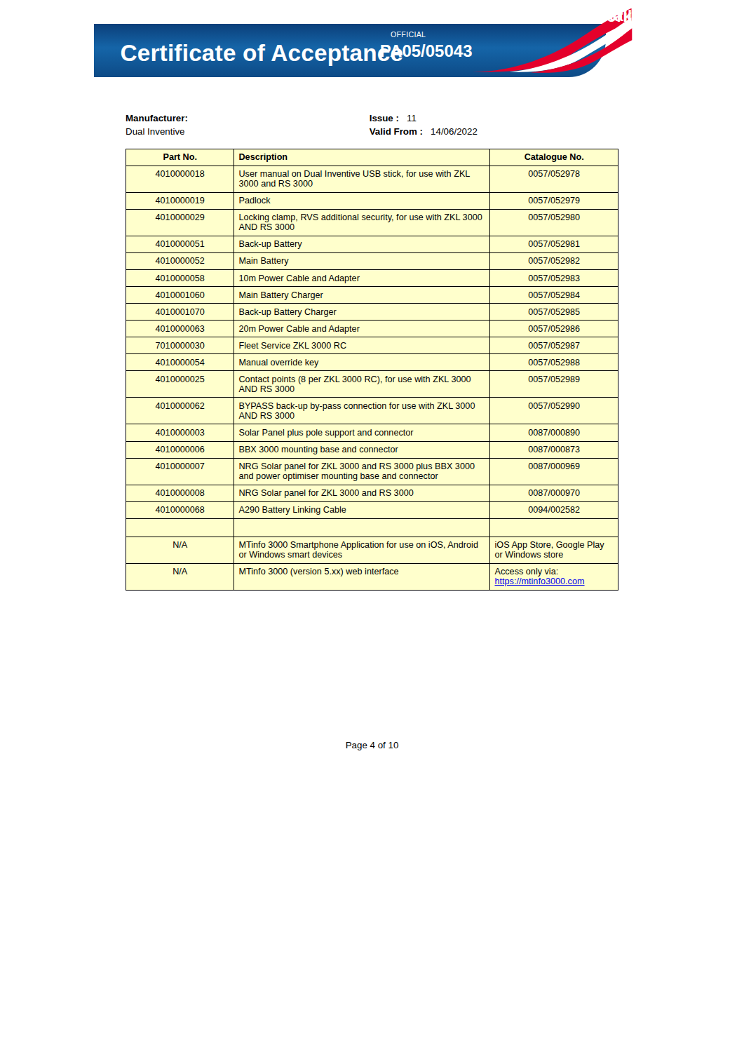Certificate of Acceptance
OFFICIAL
PA05/05043
Network Network NetworkRail
Manufacturer:
Dual Inventive
Issue : 11
Valid From : 14/06/2022
| Part No. | Description | Catalogue No. |
| --- | --- | --- |
| 4010000018 | User manual on Dual Inventive USB stick, for use with ZKL 3000 and RS 3000 | 0057/052978 |
| 4010000019 | Padlock | 0057/052979 |
| 4010000029 | Locking clamp, RVS additional security, for use with ZKL 3000 AND RS 3000 | 0057/052980 |
| 4010000051 | Back-up Battery | 0057/052981 |
| 4010000052 | Main Battery | 0057/052982 |
| 4010000058 | 10m Power Cable and Adapter | 0057/052983 |
| 4010001060 | Main Battery Charger | 0057/052984 |
| 4010001070 | Back-up Battery Charger | 0057/052985 |
| 4010000063 | 20m Power Cable and Adapter | 0057/052986 |
| 7010000030 | Fleet Service ZKL 3000 RC | 0057/052987 |
| 4010000054 | Manual override key | 0057/052988 |
| 4010000025 | Contact points (8 per ZKL 3000 RC), for use with ZKL 3000 AND RS 3000 | 0057/052989 |
| 4010000062 | BYPASS back-up by-pass connection for use with ZKL 3000 AND RS 3000 | 0057/052990 |
| 4010000003 | Solar Panel plus pole support and connector | 0087/000890 |
| 4010000006 | BBX 3000 mounting base and connector | 0087/000873 |
| 4010000007 | NRG Solar panel for ZKL 3000 and RS 3000 plus BBX 3000 and power optimiser mounting base and connector | 0087/000969 |
| 4010000008 | NRG Solar panel for ZKL 3000 and RS 3000 | 0087/000970 |
| 4010000068 | A290 Battery Linking Cable | 0094/002582 |
| N/A | MTinfo 3000 Smartphone Application for use on iOS, Android or Windows smart devices | iOS App Store, Google Play or Windows store |
| N/A | MTinfo 3000 (version 5.xx) web interface | Access only via: https://mtinfo3000.com |
Page 4 of 10